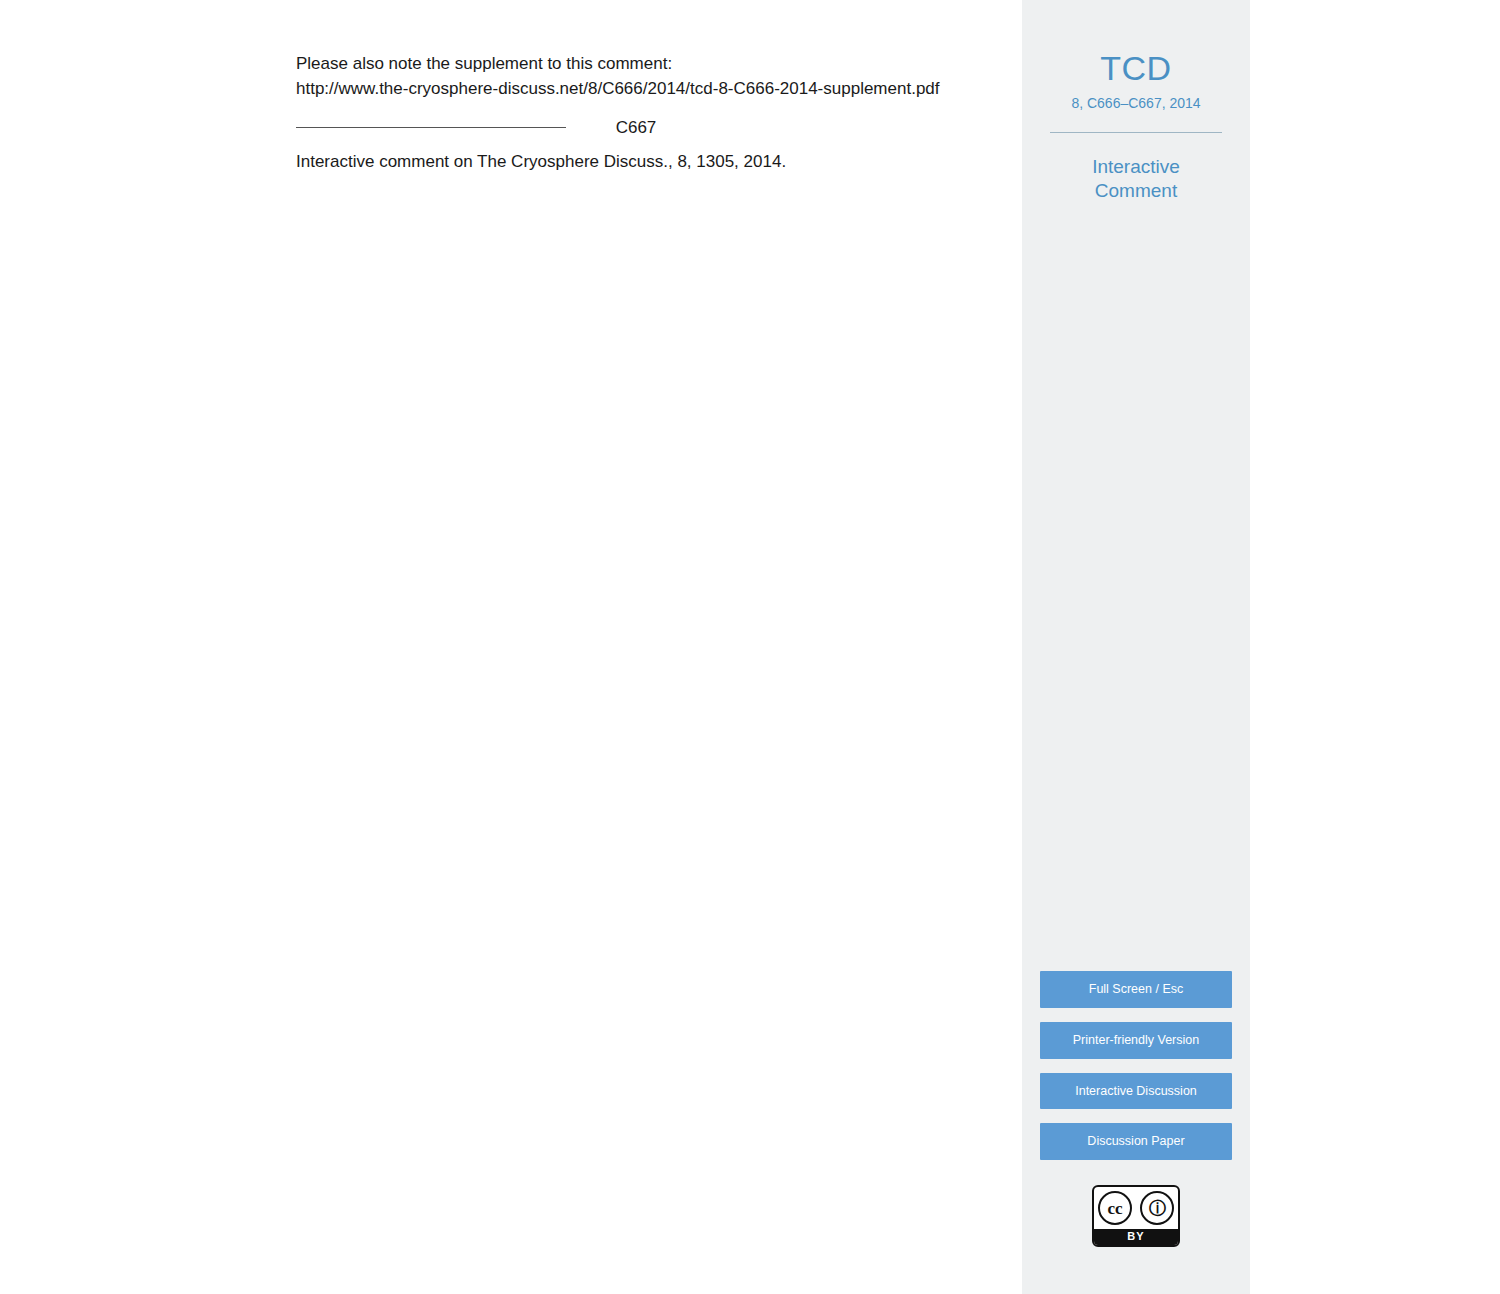Please also note the supplement to this comment:
http://www.the-cryosphere-discuss.net/8/C666/2014/tcd-8-C666-2014-supplement.pdf
Interactive comment on The Cryosphere Discuss., 8, 1305, 2014.
C667
TCD
8, C666–C667, 2014
Interactive
Comment
Full Screen / Esc Printer-friendly Version Interactive Discussion Discussion Paper
cc ⓘ
BY